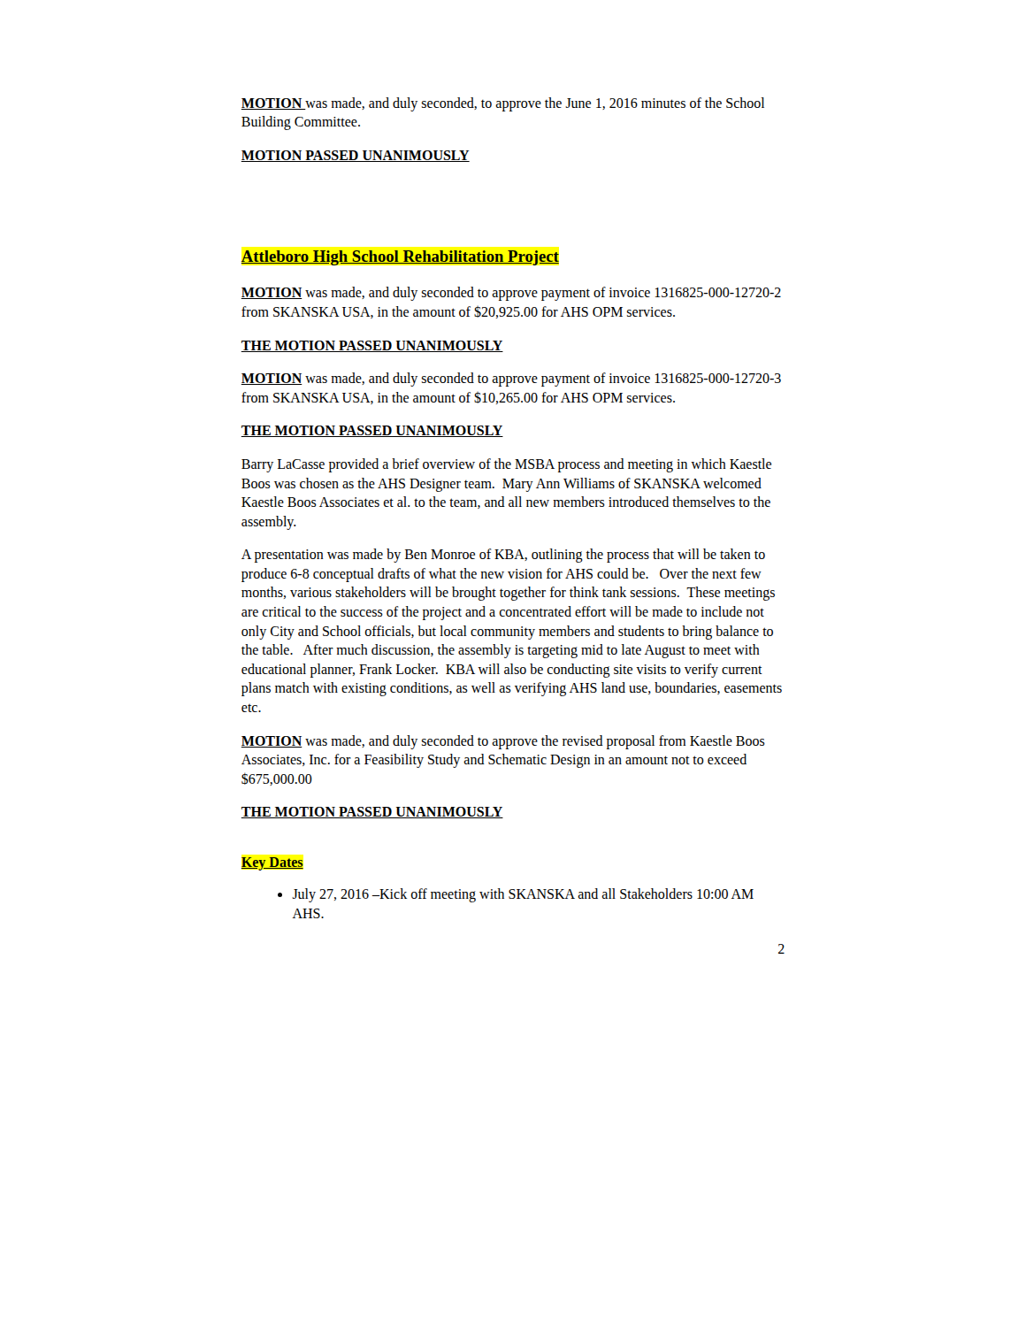MOTION was made, and duly seconded, to approve the June 1, 2016 minutes of the School Building Committee.
MOTION PASSED UNANIMOUSLY
Attleboro High School Rehabilitation Project
MOTION was made, and duly seconded to approve payment of invoice 1316825-000-12720-2 from SKANSKA USA, in the amount of $20,925.00 for AHS OPM services.
THE MOTION PASSED UNANIMOUSLY
MOTION was made, and duly seconded to approve payment of invoice 1316825-000-12720-3 from SKANSKA USA, in the amount of $10,265.00 for AHS OPM services.
THE MOTION PASSED UNANIMOUSLY
Barry LaCasse provided a brief overview of the MSBA process and meeting in which Kaestle Boos was chosen as the AHS Designer team. Mary Ann Williams of SKANSKA welcomed Kaestle Boos Associates et al. to the team, and all new members introduced themselves to the assembly.
A presentation was made by Ben Monroe of KBA, outlining the process that will be taken to produce 6-8 conceptual drafts of what the new vision for AHS could be. Over the next few months, various stakeholders will be brought together for think tank sessions. These meetings are critical to the success of the project and a concentrated effort will be made to include not only City and School officials, but local community members and students to bring balance to the table. After much discussion, the assembly is targeting mid to late August to meet with educational planner, Frank Locker. KBA will also be conducting site visits to verify current plans match with existing conditions, as well as verifying AHS land use, boundaries, easements etc.
MOTION was made, and duly seconded to approve the revised proposal from Kaestle Boos Associates, Inc. for a Feasibility Study and Schematic Design in an amount not to exceed $675,000.00
THE MOTION PASSED UNANIMOUSLY
Key Dates
July 27, 2016 –Kick off meeting with SKANSKA and all Stakeholders 10:00 AM AHS.
2